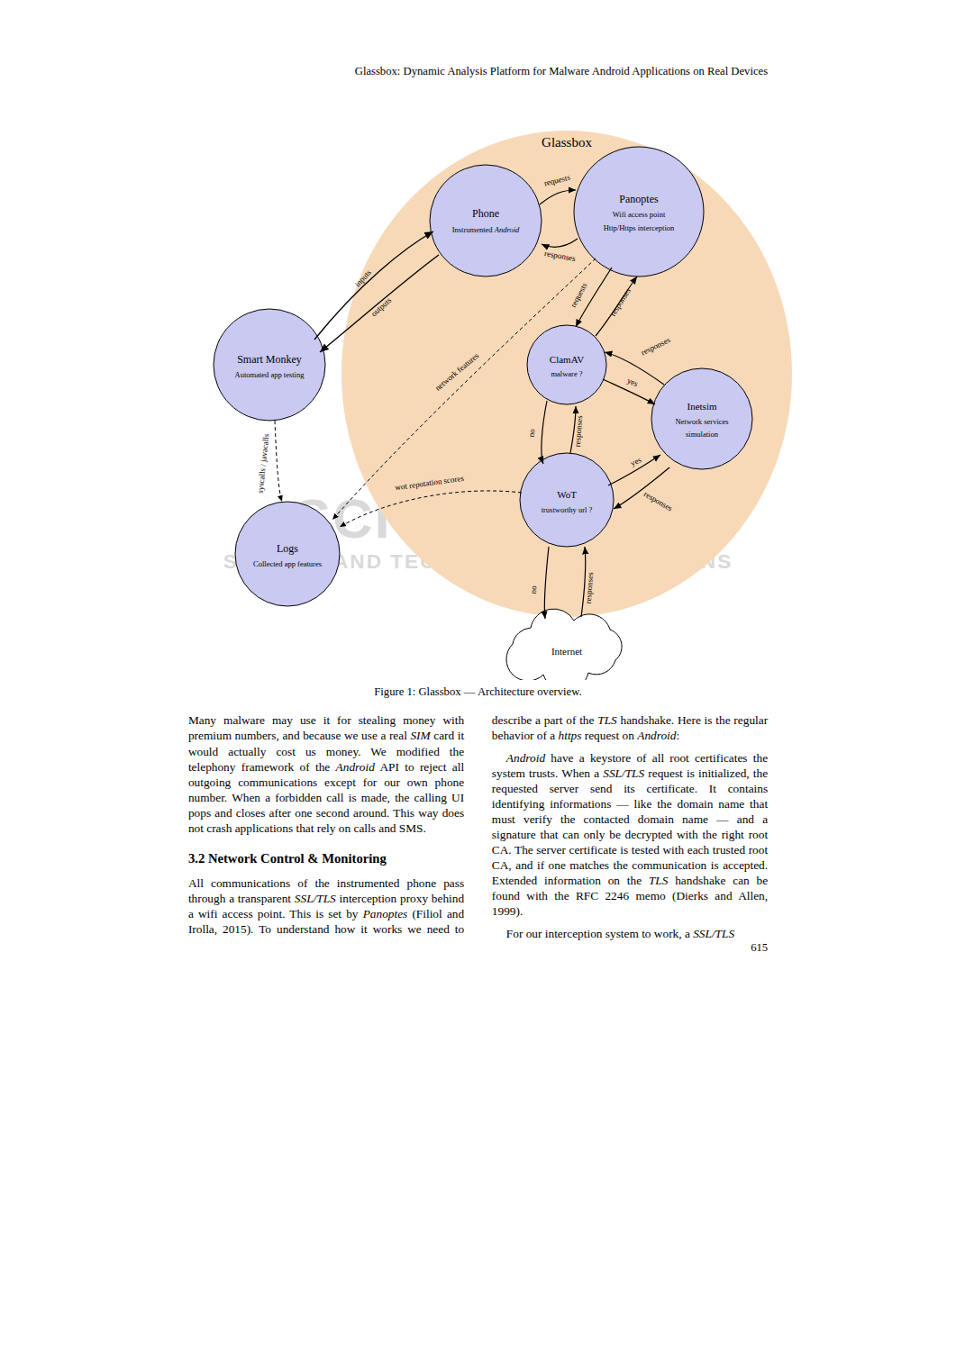Glassbox: Dynamic Analysis Platform for Malware Android Applications on Real Devices
SCITEPRESS SCIENCE AND TECHNOLOGY PUBLICATIONS
Glassbox Internet Phone Instrumented Android Panoptes Wifi access point Http/Https interception Smart Monkey Automated app testing ClamAV malware ? Inetsim Network services simulation WoT trustworthy url ? Logs Collected app features requests responses inputs outputs syscalls / javacalls network features wot reputation scores requests responses yes responses no responses yes responses no responses
Figure 1: Glassbox — Architecture overview.
Many malware may use it for stealing money with premium numbers, and because we use a real SIM card it would actually cost us money. We modified the telephony framework of the Android API to reject all outgoing communications except for our own phone number. When a forbidden call is made, the calling UI pops and closes after one second around. This way does not crash applications that rely on calls and SMS.
3.2 Network Control & Monitoring
All communications of the instrumented phone pass through a transparent SSL/TLS interception proxy behind a wifi access point. This is set by Panoptes (Filiol and Irolla, 2015). To understand how it works we need to describe a part of the TLS handshake. Here is the regular behavior of a https request on Android:
Android have a keystore of all root certificates the system trusts. When a SSL/TLS request is initialized, the requested server send its certificate. It contains identifying informations — like the domain name that must verify the contacted domain name — and a signature that can only be decrypted with the right root CA. The server certificate is tested with each trusted root CA, and if one matches the communication is accepted. Extended information on the TLS handshake can be found with the RFC 2246 memo (Dierks and Allen, 1999).
For our interception system to work, a SSL/TLS
615